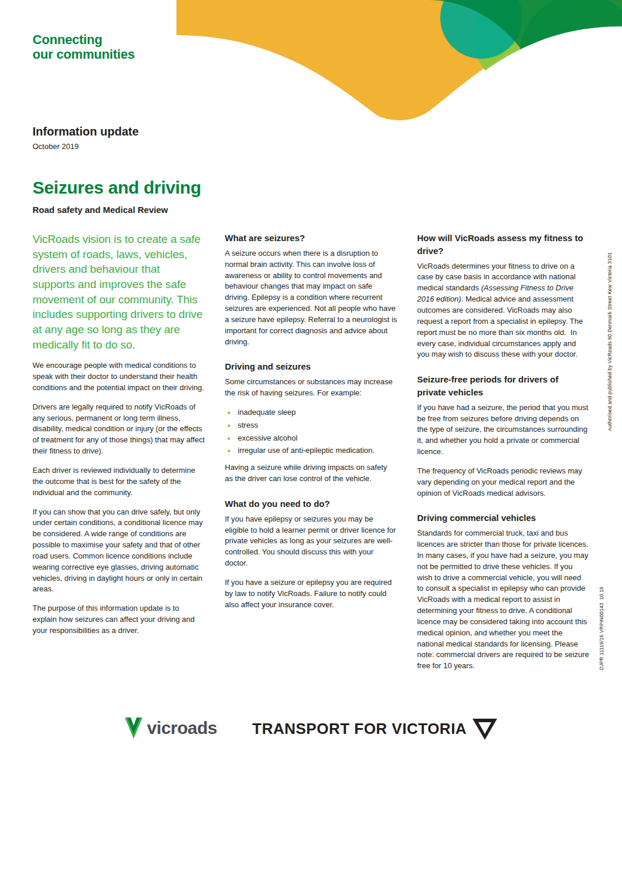Connecting
our communities
Information update
October 2019
Seizures and driving
Road safety and Medical Review
VicRoads vision is to create a safe system of roads, laws, vehicles, drivers and behaviour that supports and improves the safe movement of our community. This includes supporting drivers to drive at any age so long as they are medically fit to do so.
We encourage people with medical conditions to speak with their doctor to understand their health conditions and the potential impact on their driving.
Drivers are legally required to notify VicRoads of any serious, permanent or long term illness, disability, medical condition or injury (or the effects of treatment for any of those things) that may affect their fitness to drive).
Each driver is reviewed individually to determine the outcome that is best for the safety of the individual and the community.
If you can show that you can drive safely, but only under certain conditions, a conditional licence may be considered. A wide range of conditions are possible to maximise your safety and that of other road users. Common licence conditions include wearing corrective eye glasses, driving automatic vehicles, driving in daylight hours or only in certain areas.
The purpose of this information update is to explain how seizures can affect your driving and your responsibilities as a driver.
What are seizures?
A seizure occurs when there is a disruption to normal brain activity. This can involve loss of awareness or ability to control movements and behaviour changes that may impact on safe driving. Epilepsy is a condition where recurrent seizures are experienced. Not all people who have a seizure have epilepsy. Referral to a neurologist is important for correct diagnosis and advice about driving.
Driving and seizures
Some circumstances or substances may increase the risk of having seizures. For example:
inadequate sleep
stress
excessive alcohol
irregular use of anti-epileptic medication.
Having a seizure while driving impacts on safety as the driver can lose control of the vehicle.
What do you need to do?
If you have epilepsy or seizures you may be eligible to hold a learner permit or driver licence for private vehicles as long as your seizures are well-controlled. You should discuss this with your doctor.
If you have a seizure or epilepsy you are required by law to notify VicRoads. Failure to notify could also affect your insurance cover.
How will VicRoads assess my fitness to drive?
VicRoads determines your fitness to drive on a case by case basis in accordance with national medical standards (Assessing Fitness to Drive 2016 edition). Medical advice and assessment outcomes are considered. VicRoads may also request a report from a specialist in epilepsy. The report must be no more than six months old. In every case, individual circumstances apply and you may wish to discuss these with your doctor.
Seizure-free periods for drivers of private vehicles
If you have had a seizure, the period that you must be free from seizures before driving depends on the type of seizure, the circumstances surrounding it, and whether you hold a private or commercial licence.
The frequency of VicRoads periodic reviews may vary depending on your medical report and the opinion of VicRoads medical advisors.
Driving commercial vehicles
Standards for commercial truck, taxi and bus licences are stricter than those for private licences. In many cases, if you have had a seizure, you may not be permitted to drive these vehicles. If you wish to drive a commercial vehicle, you will need to consult a specialist in epilepsy who can provide VicRoads with a medical report to assist in determining your fitness to drive. A conditional licence may be considered taking into account this medical opinion, and whether you meet the national medical standards for licensing. Please note: commercial drivers are required to be seizure free for 10 years.
Authorised and published by VicRoads 60 Denmark Street Kew Victoria 3101
DJPR 11119/16 VRPIN00143 10.19
vicroads
TRANSPORT FOR VICTORIA